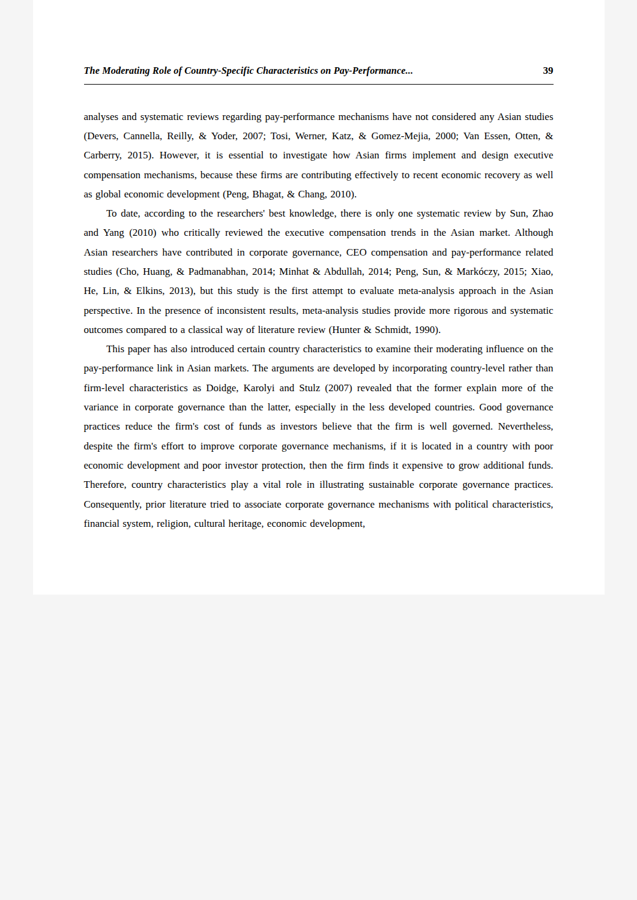The Moderating Role of Country-Specific Characteristics on Pay-Performance... 39
analyses and systematic reviews regarding pay-performance mechanisms have not considered any Asian studies (Devers, Cannella, Reilly, & Yoder, 2007; Tosi, Werner, Katz, & Gomez-Mejia, 2000; Van Essen, Otten, & Carberry, 2015). However, it is essential to investigate how Asian firms implement and design executive compensation mechanisms, because these firms are contributing effectively to recent economic recovery as well as global economic development (Peng, Bhagat, & Chang, 2010).
To date, according to the researchers' best knowledge, there is only one systematic review by Sun, Zhao and Yang (2010) who critically reviewed the executive compensation trends in the Asian market. Although Asian researchers have contributed in corporate governance, CEO compensation and pay-performance related studies (Cho, Huang, & Padmanabhan, 2014; Minhat & Abdullah, 2014; Peng, Sun, & Markóczy, 2015; Xiao, He, Lin, & Elkins, 2013), but this study is the first attempt to evaluate meta-analysis approach in the Asian perspective. In the presence of inconsistent results, meta-analysis studies provide more rigorous and systematic outcomes compared to a classical way of literature review (Hunter & Schmidt, 1990).
This paper has also introduced certain country characteristics to examine their moderating influence on the pay-performance link in Asian markets. The arguments are developed by incorporating country-level rather than firm-level characteristics as Doidge, Karolyi and Stulz (2007) revealed that the former explain more of the variance in corporate governance than the latter, especially in the less developed countries. Good governance practices reduce the firm's cost of funds as investors believe that the firm is well governed. Nevertheless, despite the firm's effort to improve corporate governance mechanisms, if it is located in a country with poor economic development and poor investor protection, then the firm finds it expensive to grow additional funds. Therefore, country characteristics play a vital role in illustrating sustainable corporate governance practices. Consequently, prior literature tried to associate corporate governance mechanisms with political characteristics, financial system, religion, cultural heritage, economic development,